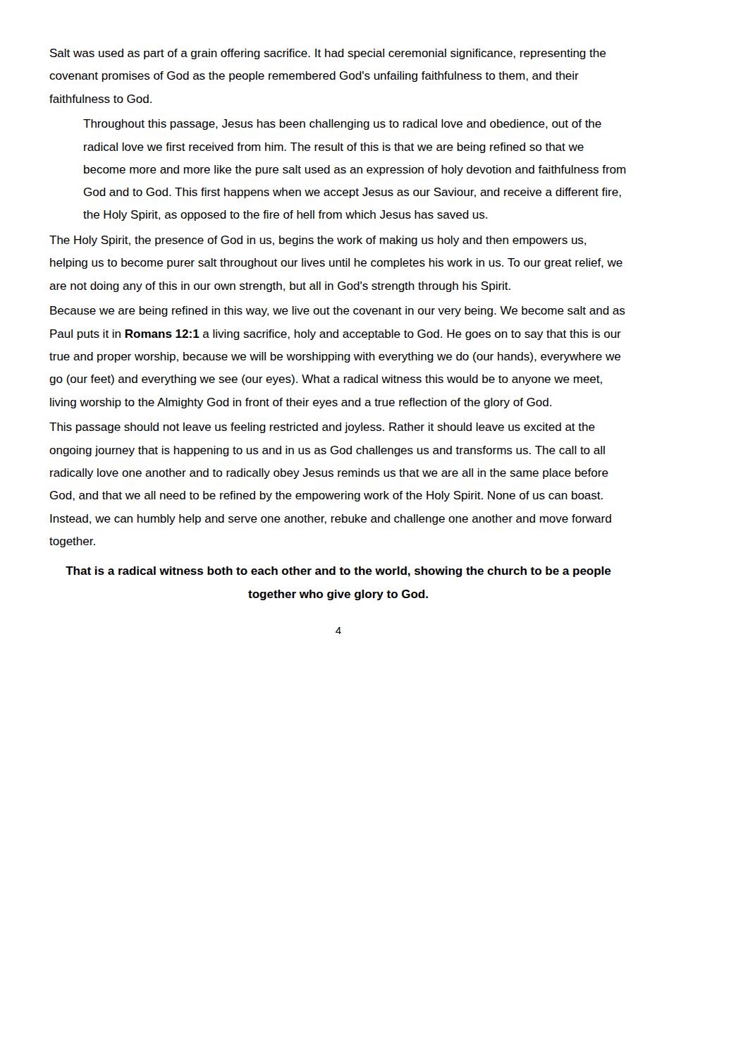Salt was used as part of a grain offering sacrifice. It had special ceremonial significance, representing the covenant promises of God as the people remembered God's unfailing faithfulness to them, and their faithfulness to God.
Throughout this passage, Jesus has been challenging us to radical love and obedience, out of the radical love we first received from him. The result of this is that we are being refined so that we become more and more like the pure salt used as an expression of holy devotion and faithfulness from God and to God. This first happens when we accept Jesus as our Saviour, and receive a different fire, the Holy Spirit, as opposed to the fire of hell from which Jesus has saved us.
The Holy Spirit, the presence of God in us, begins the work of making us holy and then empowers us, helping us to become purer salt throughout our lives until he completes his work in us. To our great relief, we are not doing any of this in our own strength, but all in God's strength through his Spirit.
Because we are being refined in this way, we live out the covenant in our very being. We become salt and as Paul puts it in Romans 12:1 a living sacrifice, holy and acceptable to God. He goes on to say that this is our true and proper worship, because we will be worshipping with everything we do (our hands), everywhere we go (our feet) and everything we see (our eyes). What a radical witness this would be to anyone we meet, living worship to the Almighty God in front of their eyes and a true reflection of the glory of God.
This passage should not leave us feeling restricted and joyless. Rather it should leave us excited at the ongoing journey that is happening to us and in us as God challenges us and transforms us. The call to all radically love one another and to radically obey Jesus reminds us that we are all in the same place before God, and that we all need to be refined by the empowering work of the Holy Spirit. None of us can boast. Instead, we can humbly help and serve one another, rebuke and challenge one another and move forward together.
That is a radical witness both to each other and to the world, showing the church to be a people together who give glory to God.
4